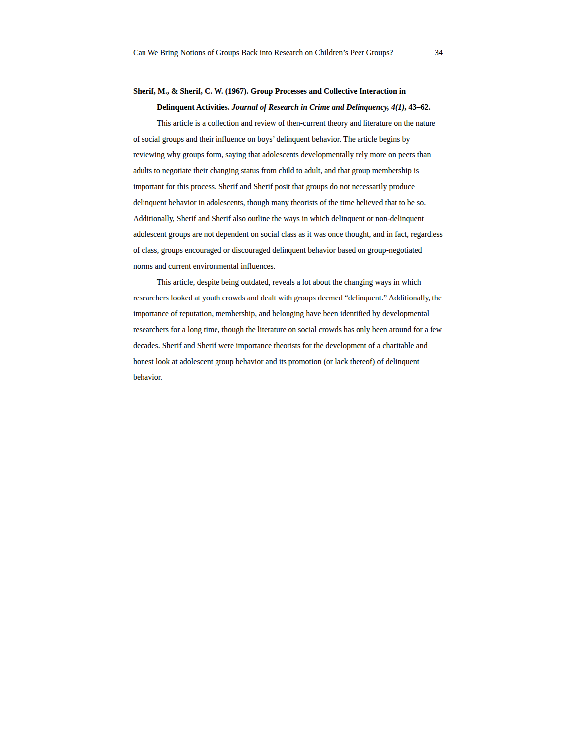Can We Bring Notions of Groups Back into Research on Children’s Peer Groups? 34
Sherif, M., & Sherif, C. W. (1967). Group Processes and Collective Interaction in Delinquent Activities. Journal of Research in Crime and Delinquency, 4(1), 43–62.
This article is a collection and review of then-current theory and literature on the nature of social groups and their influence on boys’ delinquent behavior. The article begins by reviewing why groups form, saying that adolescents developmentally rely more on peers than adults to negotiate their changing status from child to adult, and that group membership is important for this process. Sherif and Sherif posit that groups do not necessarily produce delinquent behavior in adolescents, though many theorists of the time believed that to be so. Additionally, Sherif and Sherif also outline the ways in which delinquent or non-delinquent adolescent groups are not dependent on social class as it was once thought, and in fact, regardless of class, groups encouraged or discouraged delinquent behavior based on group-negotiated norms and current environmental influences.
This article, despite being outdated, reveals a lot about the changing ways in which researchers looked at youth crowds and dealt with groups deemed “delinquent.” Additionally, the importance of reputation, membership, and belonging have been identified by developmental researchers for a long time, though the literature on social crowds has only been around for a few decades. Sherif and Sherif were importance theorists for the development of a charitable and honest look at adolescent group behavior and its promotion (or lack thereof) of delinquent behavior.